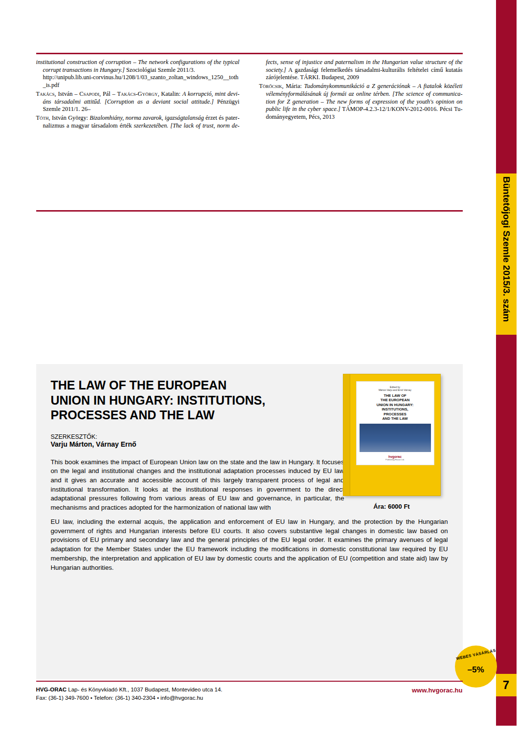Büntetőjogi Szemle 2015/3. szám
7
institutional construction of corruption – The network configurations of the typical corrupt transactions in Hungary.] Szociológiai Szemle 2011/3.
http://unipub.lib.uni-corvinus.hu/1208/1/03_szanto_zoltan_windows_1250__toth_is.pdf
Takács, István – Csapodi, Pál – Takács-György, Katalin: A korrupció, mint deviáns társadalmi attitűd. [Corruption as a deviant social attitude.] Pénzügyi Szemle 2011/1. 26–
Tóth, István György: Bizalomhiány, norma zavarok, igazságtalanság érzet és paternalizmus a magyar társadalom érték szerkezetében. [The lack of trust, norm defects, sense of injustice and paternalism in the Hungarian value structure of the society.] A gazdasági felemelkedés társadalmi-kulturális feltételei című kutatás zárójelentése. TÁRKI. Budapest, 2009
Törőcsik, Mária: Tudománykommunikáció a Z generációnak – A fiatalok közéleti véleményformálásának új formái az online térben. [The science of communication for Z generation – The new forms of expression of the youth's opinion on public life in the cyber space.] TÁMOP-4.2.3-12/1/KONV-2012-0016. Pécsi Tudományegyetem, Pécs, 2013
Edited by
Márton Varju and Ernő Várnay
THE LAW OF
THE EUROPEAN
UNION IN HUNGARY:
INSTITUTIONS,
PROCESSES
AND THE LAW
hvgoracPublishing House Ltd.
Ára: 6000 Ft
The law of the European
Union in Hungary: institutions,
processes and the law
SZERKESZTŐK:
Varju Márton, Várnay Ernő
This book examines the impact of European Union law on the state and the law in Hungary. It focuses on the legal and institutional changes and the institutional adaptation processes induced by EU law and it gives an accurate and accessible account of this largely transparent process of legal and institutional transformation. It looks at the institutional responses in government to the direct adaptational pressures following from various areas of EU law and governance, in particular, the mechanisms and practices adopted for the harmonization of national law with
EU law, including the external acquis, the application and enforcement of EU law in Hungary, and the protection by the Hungarian government of rights and Hungarian interests before EU courts. It also covers substantive legal changes in domestic law based on provisions of EU primary and secondary law and the general principles of the EU legal order. It examines the primary avenues of legal adaptation for the Member States under the EU framework including the modifications in domestic constitutional law required by EU membership, the interpretation and application of EU law by domestic courts and the application of EU (competition and state aid) law by Hungarian authorities.
WEBES VÁSÁRLÁS
–5%
www.hvgorac.hu HVG-ORAC Lap- és Könyvkiadó Kft., 1037 Budapest, Montevideo utca 14.
Fax: (36-1) 349-7600 • Telefon: (36-1) 340-2304 • info@hvgorac.hu